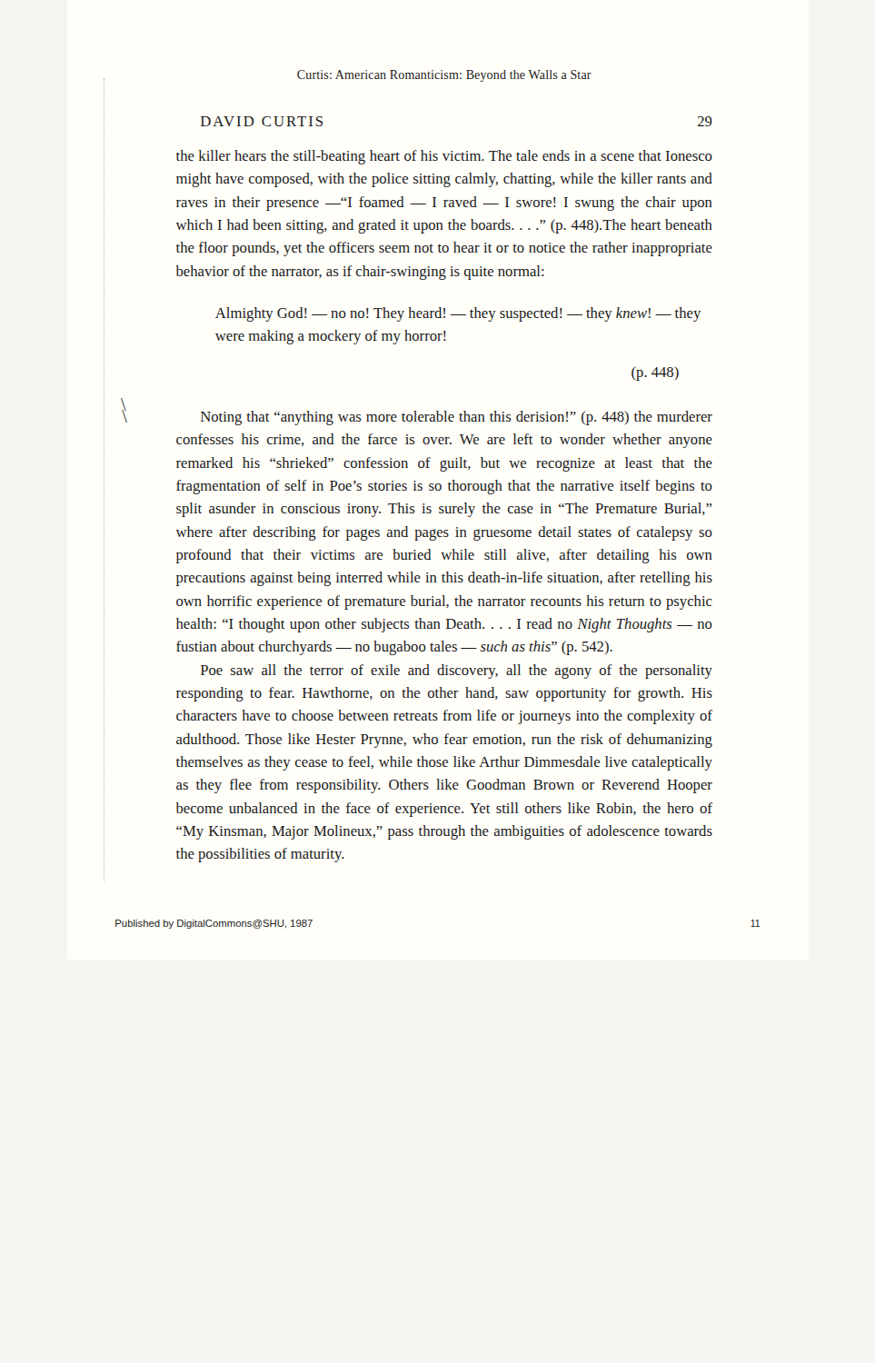\\
Curtis: American Romanticism: Beyond the Walls a Star
DAVID CURTIS 29
the killer hears the still-beating heart of his victim. The tale ends in a scene that Ionesco might have composed, with the police sitting calmly, chatting, while the killer rants and raves in their presence —“I foamed — I raved — I swore! I swung the chair upon which I had been sitting, and grated it upon the boards. . . .” (p. 448).The heart beneath the floor pounds, yet the officers seem not to hear it or to notice the rather inappropriate behavior of the narrator, as if chair-swinging is quite normal:
Almighty God! — no no! They heard! — they suspected! — they knew! — they were making a mockery of my horror!
(p. 448)
Noting that “anything was more tolerable than this derision!” (p. 448) the murderer confesses his crime, and the farce is over. We are left to wonder whether anyone remarked his “shrieked” confession of guilt, but we recognize at least that the fragmentation of self in Poe’s stories is so thorough that the narrative itself begins to split asunder in conscious irony. This is surely the case in “The Premature Burial,” where after describing for pages and pages in gruesome detail states of catalepsy so profound that their victims are buried while still alive, after detailing his own precautions against being interred while in this death-in-life situation, after retelling his own horrific experience of premature burial, the narrator recounts his return to psychic health: “I thought upon other subjects than Death. . . . I read no Night Thoughts — no fustian about churchyards — no bugaboo tales — such as this” (p. 542).
Poe saw all the terror of exile and discovery, all the agony of the personality responding to fear. Hawthorne, on the other hand, saw opportunity for growth. His characters have to choose between retreats from life or journeys into the complexity of adulthood. Those like Hester Prynne, who fear emotion, run the risk of dehumanizing themselves as they cease to feel, while those like Arthur Dimmesdale live cataleptically as they flee from responsibility. Others like Goodman Brown or Reverend Hooper become unbalanced in the face of experience. Yet still others like Robin, the hero of “My Kinsman, Major Molineux,” pass through the ambiguities of adolescence towards the possibilities of maturity.
Published by DigitalCommons@SHU, 1987 11